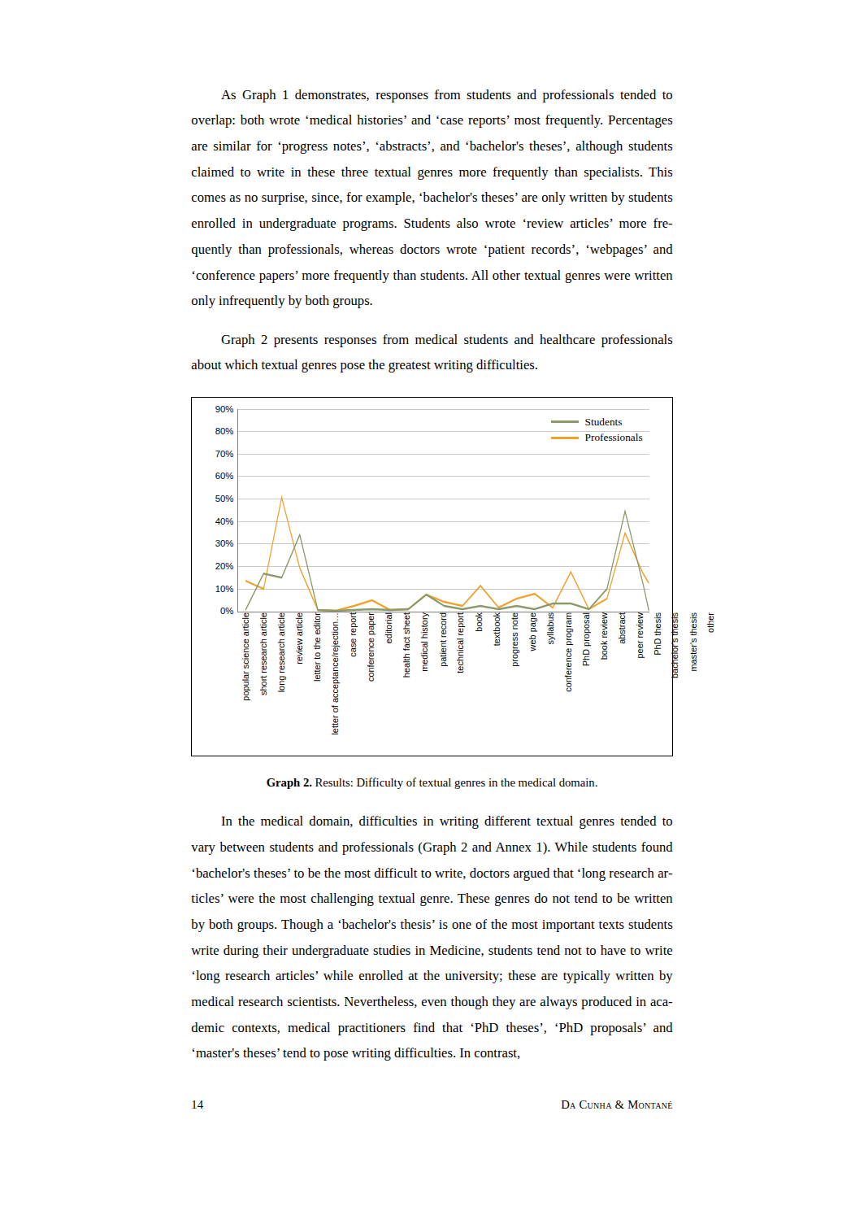As Graph 1 demonstrates, responses from students and professionals tended to overlap: both wrote ‘medical histories’ and ‘case reports’ most frequently. Percentages are similar for ‘progress notes’, ‘abstracts’, and ‘bachelor's theses’, although students claimed to write in these three textual genres more frequently than specialists. This comes as no surprise, since, for example, ‘bachelor's theses’ are only written by students enrolled in undergraduate programs. Students also wrote ‘review articles’ more frequently than professionals, whereas doctors wrote ‘patient records’, ‘webpages’ and ‘conference papers’ more frequently than students. All other textual genres were written only infrequently by both groups.
Graph 2 presents responses from medical students and healthcare professionals about which textual genres pose the greatest writing difficulties.
Students
Professionals
90%
80%
70%
60%
50%
40%
30%
20%
10%
0%
popular science article short research article long research article review article letter to the editor letter of acceptance/rejection… case report conference paper editorial health fact sheet medical history patient record technical report book textbook progress note web page syllabus conference program PhD proposal book review abstract peer review PhD thesis bachelor's thesis master's thesis other
Graph 2. Results: Difficulty of textual genres in the medical domain.
In the medical domain, difficulties in writing different textual genres tended to vary between students and professionals (Graph 2 and Annex 1). While students found ‘bachelor's theses’ to be the most difficult to write, doctors argued that ‘long research articles’ were the most challenging textual genre. These genres do not tend to be written by both groups. Though a ‘bachelor's thesis’ is one of the most important texts students write during their undergraduate studies in Medicine, students tend not to have to write ‘long research articles’ while enrolled at the university; these are typically written by medical research scientists. Nevertheless, even though they are always produced in academic contexts, medical practitioners find that ‘PhD theses’, ‘PhD proposals’ and ‘master's theses’ tend to pose writing difficulties. In contrast,
14
Da Cunha & Montané